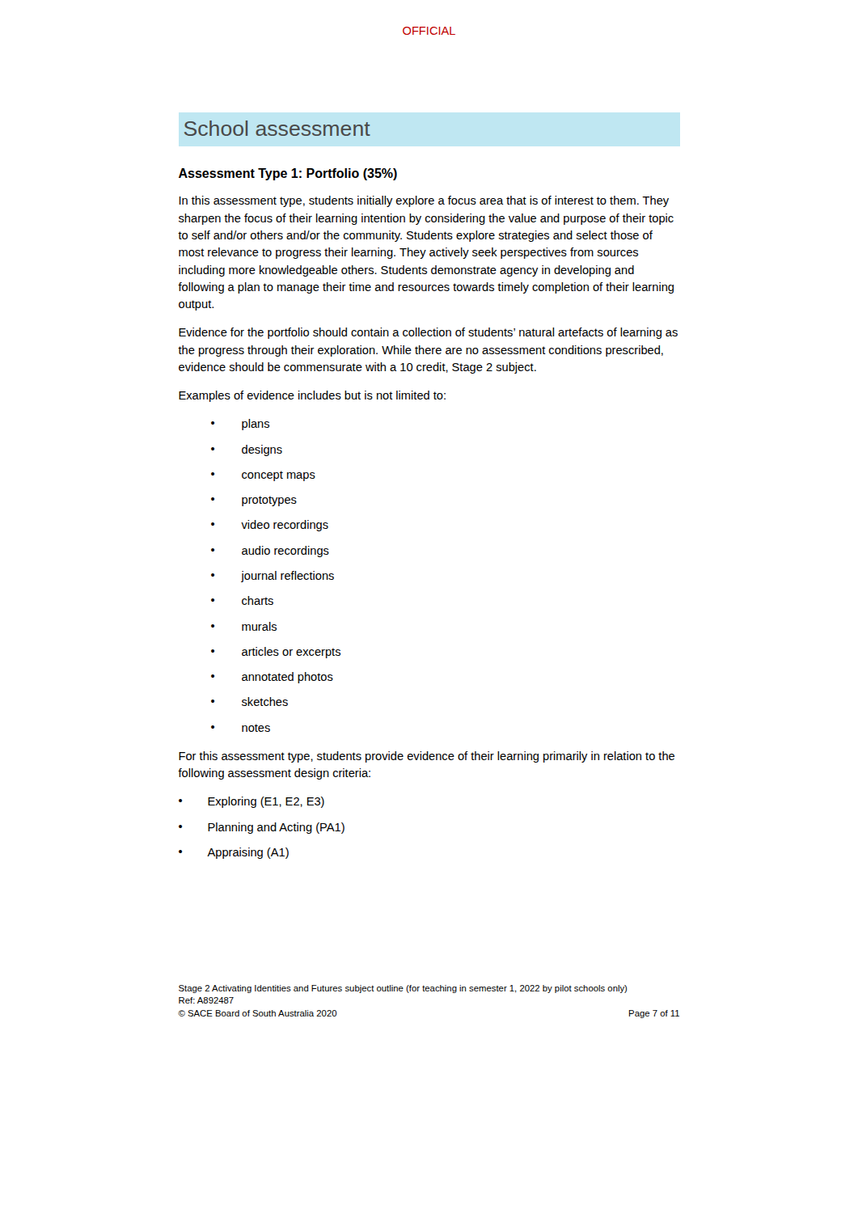OFFICIAL
School assessment
Assessment Type 1: Portfolio (35%)
In this assessment type, students initially explore a focus area that is of interest to them. They sharpen the focus of their learning intention by considering the value and purpose of their topic to self and/or others and/or the community. Students explore strategies and select those of most relevance to progress their learning. They actively seek perspectives from sources including more knowledgeable others. Students demonstrate agency in developing and following a plan to manage their time and resources towards timely completion of their learning output.
Evidence for the portfolio should contain a collection of students’ natural artefacts of learning as the progress through their exploration. While there are no assessment conditions prescribed, evidence should be commensurate with a 10 credit, Stage 2 subject.
Examples of evidence includes but is not limited to:
plans
designs
concept maps
prototypes
video recordings
audio recordings
journal reflections
charts
murals
articles or excerpts
annotated photos
sketches
notes
For this assessment type, students provide evidence of their learning primarily in relation to the following assessment design criteria:
Exploring (E1, E2, E3)
Planning and Acting (PA1)
Appraising (A1)
Stage 2 Activating Identities and Futures subject outline (for teaching in semester 1, 2022 by pilot schools only)
Ref: A892487
© SACE Board of South Australia 2020
Page 7 of 11